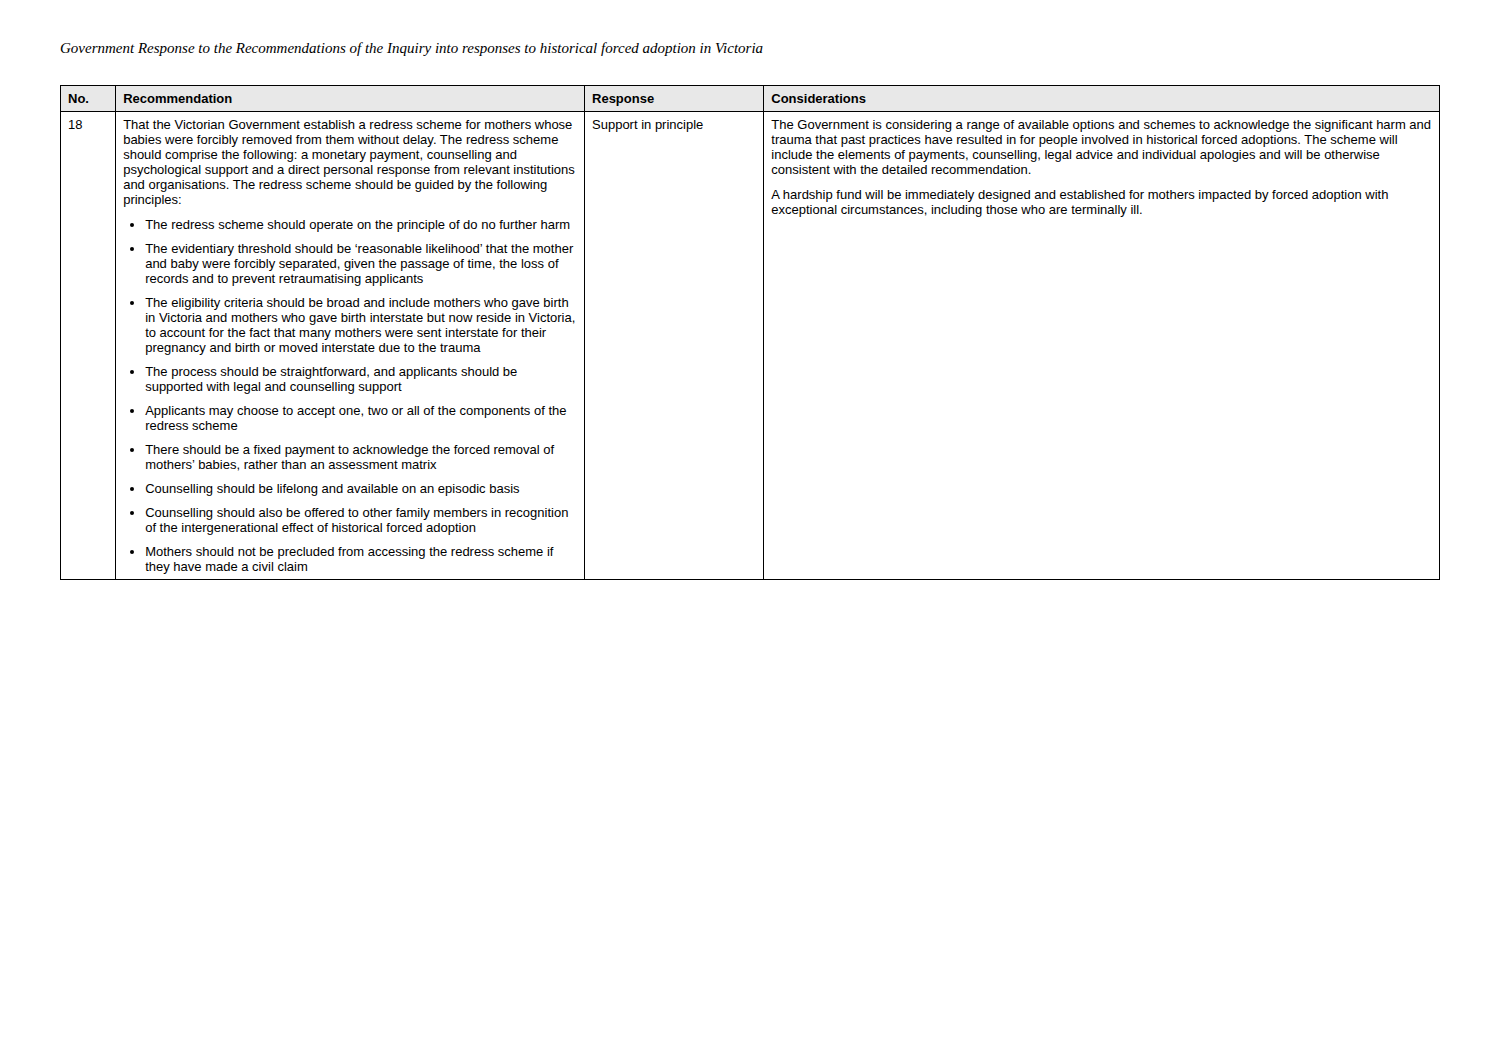Government Response to the Recommendations of the Inquiry into responses to historical forced adoption in Victoria
| No. | Recommendation | Response | Considerations |
| --- | --- | --- | --- |
| 18 | That the Victorian Government establish a redress scheme for mothers whose babies were forcibly removed from them without delay. The redress scheme should comprise the following: a monetary payment, counselling and psychological support and a direct personal response from relevant institutions and organisations. The redress scheme should be guided by the following principles: The redress scheme should operate on the principle of do no further harm The evidentiary threshold should be ‘reasonable likelihood’ that the mother and baby were forcibly separated, given the passage of time, the loss of records and to prevent retraumatising applicants The eligibility criteria should be broad and include mothers who gave birth in Victoria and mothers who gave birth interstate but now reside in Victoria, to account for the fact that many mothers were sent interstate for their pregnancy and birth or moved interstate due to the trauma The process should be straightforward, and applicants should be supported with legal and counselling support Applicants may choose to accept one, two or all of the components of the redress scheme There should be a fixed payment to acknowledge the forced removal of mothers’ babies, rather than an assessment matrix Counselling should be lifelong and available on an episodic basis Counselling should also be offered to other family members in recognition of the intergenerational effect of historical forced adoption Mothers should not be precluded from accessing the redress scheme if they have made a civil claim | Support in principle | The Government is considering a range of available options and schemes to acknowledge the significant harm and trauma that past practices have resulted in for people involved in historical forced adoptions. The scheme will include the elements of payments, counselling, legal advice and individual apologies and will be otherwise consistent with the detailed recommendation. A hardship fund will be immediately designed and established for mothers impacted by forced adoption with exceptional circumstances, including those who are terminally ill. |